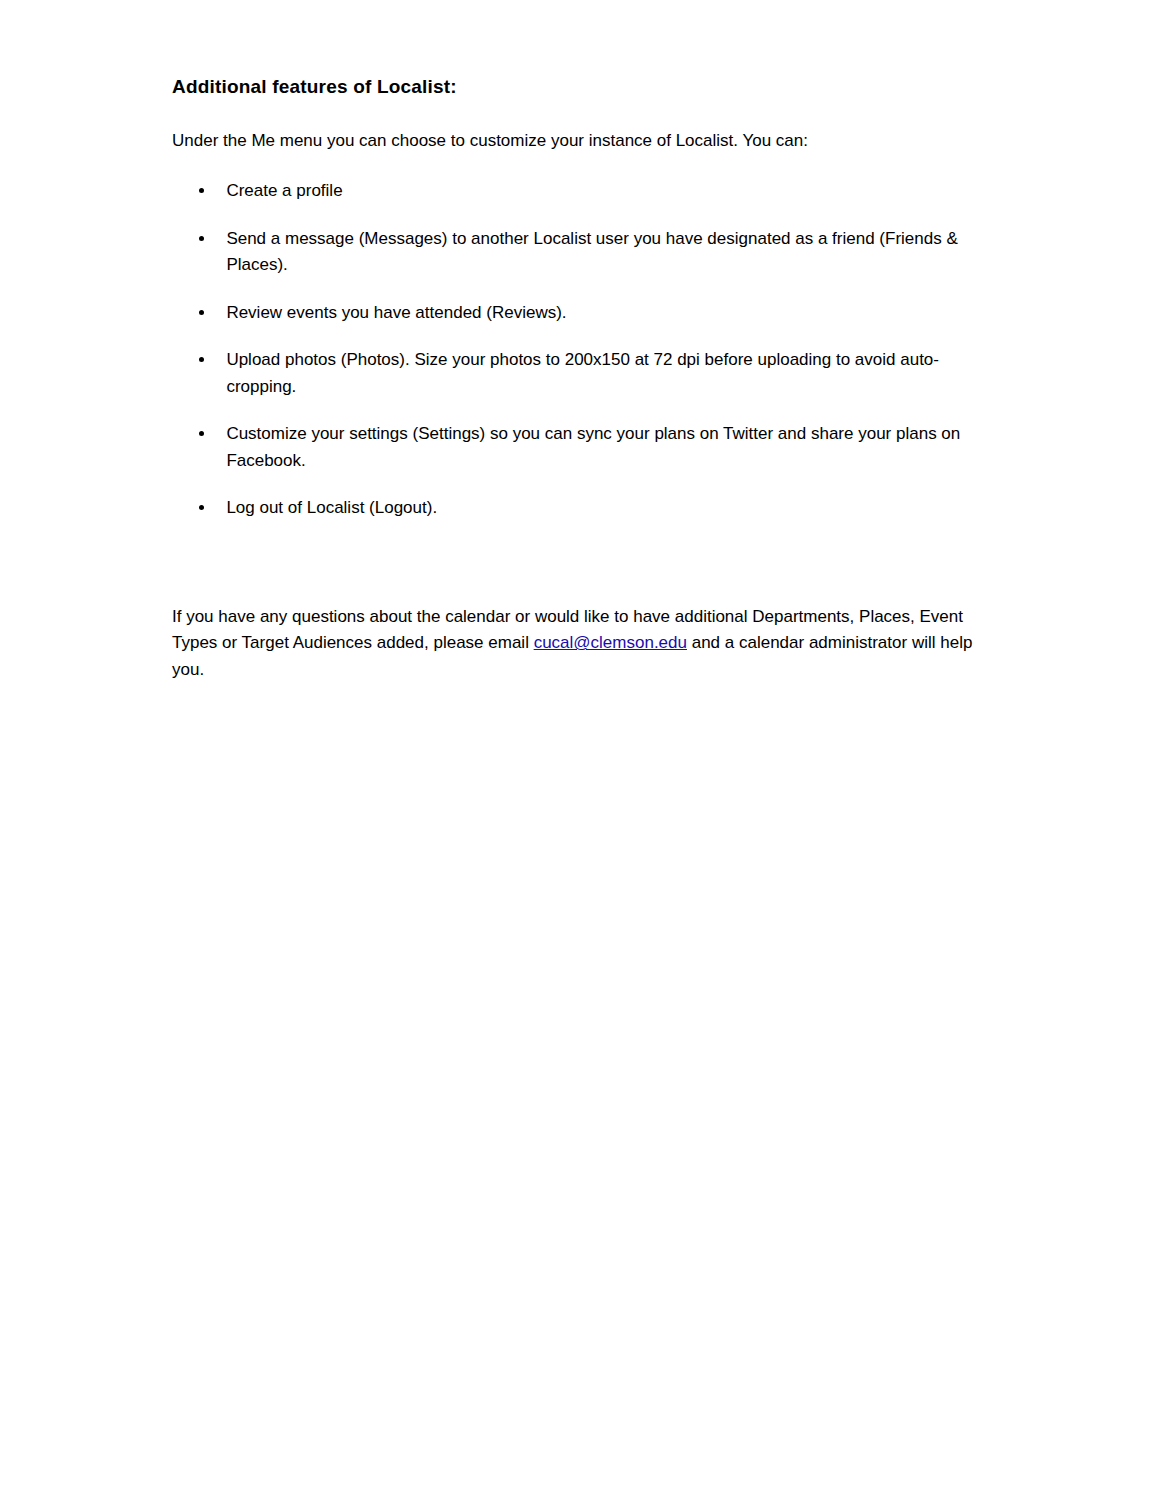Additional features of Localist:
Under the Me menu you can choose to customize your instance of Localist. You can:
Create a profile
Send a message (Messages) to another Localist user you have designated as a friend (Friends & Places).
Review events you have attended (Reviews).
Upload photos (Photos). Size your photos to 200x150 at 72 dpi before uploading to avoid auto-cropping.
Customize your settings (Settings) so you can sync your plans on Twitter and share your plans on Facebook.
Log out of Localist (Logout).
If you have any questions about the calendar or would like to have additional Departments, Places, Event Types or Target Audiences added, please email cucal@clemson.edu and a calendar administrator will help you.